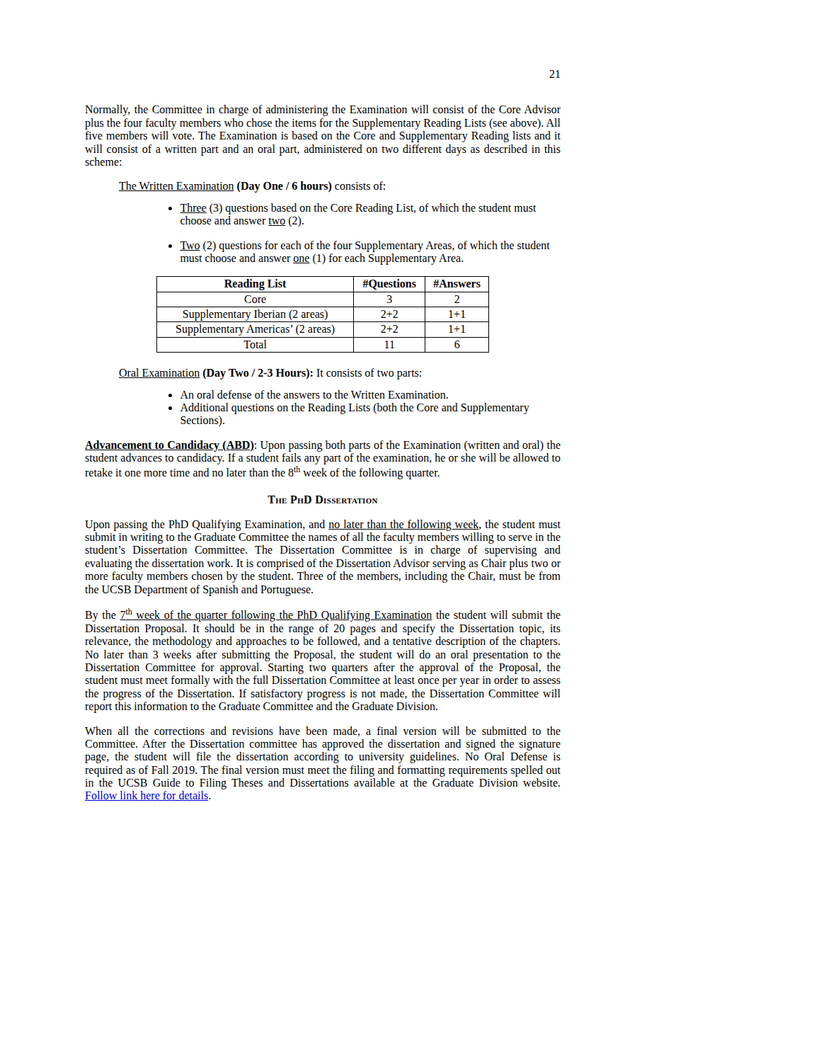21
Normally, the Committee in charge of administering the Examination will consist of the Core Advisor plus the four faculty members who chose the items for the Supplementary Reading Lists (see above). All five members will vote. The Examination is based on the Core and Supplementary Reading lists and it will consist of a written part and an oral part, administered on two different days as described in this scheme:
The Written Examination (Day One / 6 hours) consists of:
Three (3) questions based on the Core Reading List, of which the student must choose and answer two (2).
Two (2) questions for each of the four Supplementary Areas, of which the student must choose and answer one (1) for each Supplementary Area.
| Reading List | #Questions | #Answers |
| --- | --- | --- |
| Core | 3 | 2 |
| Supplementary Iberian (2 areas) | 2+2 | 1+1 |
| Supplementary Americas’ (2 areas) | 2+2 | 1+1 |
| Total | 11 | 6 |
Oral Examination (Day Two / 2-3 Hours): It consists of two parts:
An oral defense of the answers to the Written Examination.
Additional questions on the Reading Lists (both the Core and Supplementary Sections).
Advancement to Candidacy (ABD): Upon passing both parts of the Examination (written and oral) the student advances to candidacy. If a student fails any part of the examination, he or she will be allowed to retake it one more time and no later than the 8th week of the following quarter.
The PhD Dissertation
Upon passing the PhD Qualifying Examination, and no later than the following week, the student must submit in writing to the Graduate Committee the names of all the faculty members willing to serve in the student’s Dissertation Committee. The Dissertation Committee is in charge of supervising and evaluating the dissertation work. It is comprised of the Dissertation Advisor serving as Chair plus two or more faculty members chosen by the student. Three of the members, including the Chair, must be from the UCSB Department of Spanish and Portuguese.
By the 7th week of the quarter following the PhD Qualifying Examination the student will submit the Dissertation Proposal. It should be in the range of 20 pages and specify the Dissertation topic, its relevance, the methodology and approaches to be followed, and a tentative description of the chapters. No later than 3 weeks after submitting the Proposal, the student will do an oral presentation to the Dissertation Committee for approval. Starting two quarters after the approval of the Proposal, the student must meet formally with the full Dissertation Committee at least once per year in order to assess the progress of the Dissertation. If satisfactory progress is not made, the Dissertation Committee will report this information to the Graduate Committee and the Graduate Division.
When all the corrections and revisions have been made, a final version will be submitted to the Committee. After the Dissertation committee has approved the dissertation and signed the signature page, the student will file the dissertation according to university guidelines. No Oral Defense is required as of Fall 2019. The final version must meet the filing and formatting requirements spelled out in the UCSB Guide to Filing Theses and Dissertations available at the Graduate Division website. Follow link here for details.